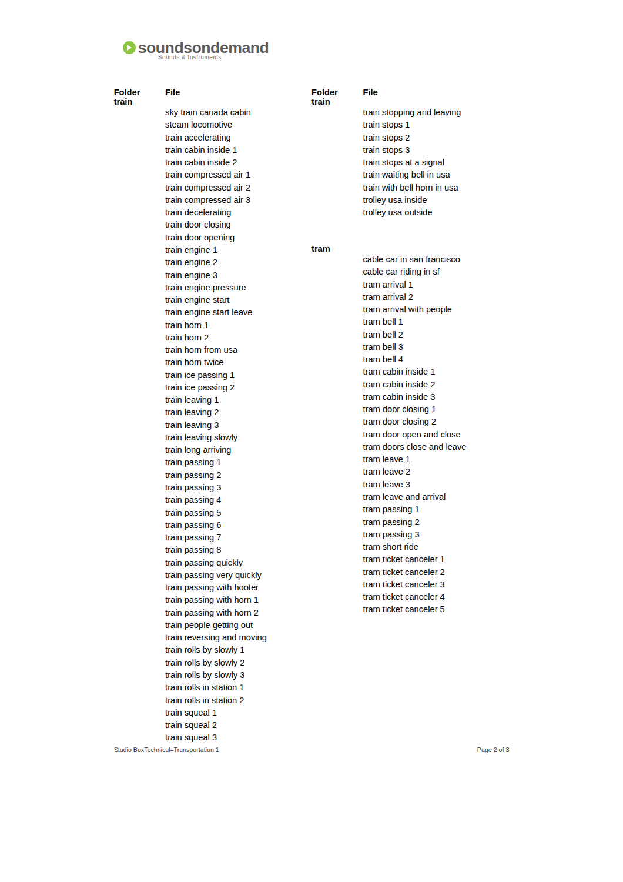sounds on demand
Sounds & Instruments
| / Folder / File / | / Folder / File / |
| / train / / / / sky train canada cabin steam locomotive train accelerating train cabin inside 1 train cabin inside 2 train compressed air 1 train compressed air 2 train compressed air 3 train decelerating train door closing train door opening train engine 1 train engine 2 train engine 3 train engine pressure train engine start train engine start leave train horn 1 train horn 2 train horn from usa train horn twice train ice passing 1 train ice passing 2 train leaving 1 train leaving 2 train leaving 3 train leaving slowly train long arriving train passing 1 train passing 2 train passing 3 train passing 4 train passing 5 train passing 6 train passing 7 train passing 8 train passing quickly train passing very quickly train passing with hooter train passing with horn 1 train passing with horn 2 train people getting out train reversing and moving train rolls by slowly 1 train rolls by slowly 2 train rolls by slowly 3 train rolls in station 1 train rolls in station 2 train squeal 1 train squeal 2 train squeal 3 / | / train / / / / train stopping and leaving train stops 1 train stops 2 train stops 3 train stops at a signal train waiting bell in usa train with bell horn in usa trolley usa inside trolley usa outside / / tram / / / / cable car in san francisco cable car riding in sf tram arrival 1 tram arrival 2 tram arrival with people tram bell 1 tram bell 2 tram bell 3 tram bell 4 tram cabin inside 1 tram cabin inside 2 tram cabin inside 3 tram door closing 1 tram door closing 2 tram door open and close tram doors close and leave tram leave 1 tram leave 2 tram leave 3 tram leave and arrival tram passing 1 tram passing 2 tram passing 3 tram short ride tram ticket canceler 1 tram ticket canceler 2 tram ticket canceler 3 tram ticket canceler 4 tram ticket canceler 5 / |
Studio BoxTechnical–Transportation 1 Page 2 of 3